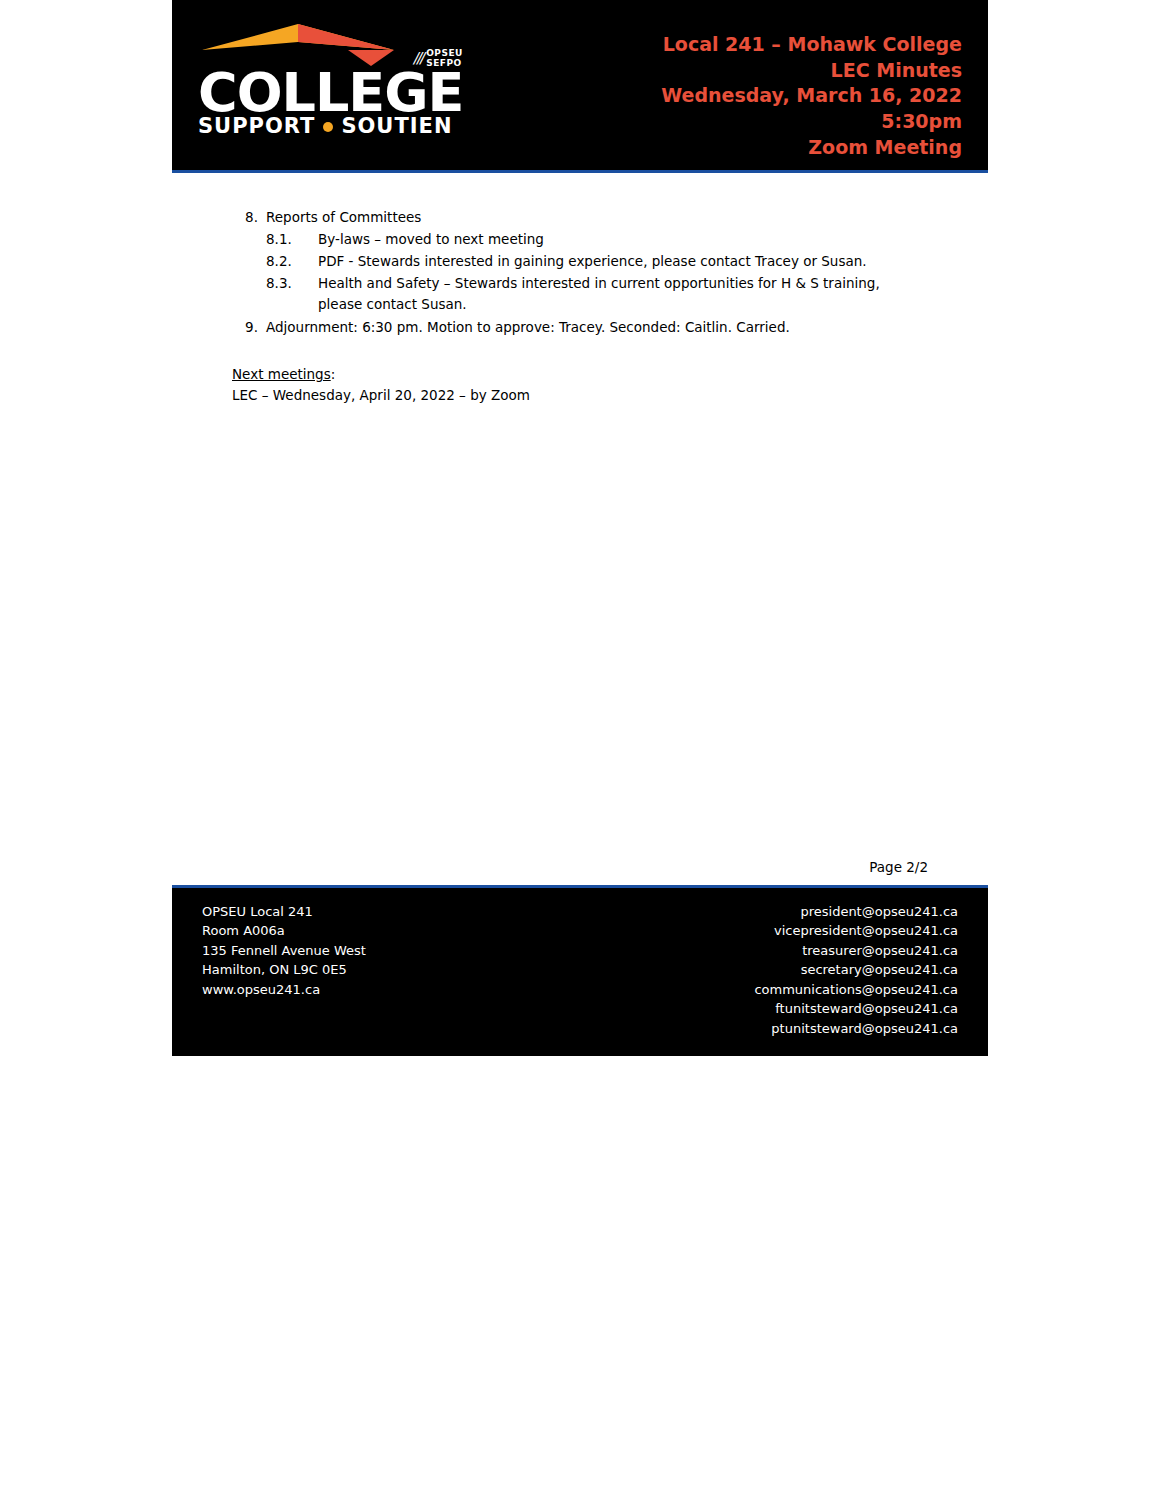/// OPSEU
SEFPO
COLLEGE
SUPPORT SOUTIEN
Local 241 – Mohawk College
LEC Minutes
Wednesday, March 16, 2022
5:30pm
Zoom Meeting
8. Reports of Committees
8.1. By-laws – moved to next meeting
8.2. PDF - Stewards interested in gaining experience, please contact Tracey or Susan.
8.3. Health and Safety – Stewards interested in current opportunities for H & S training, please contact Susan.
9. Adjournment: 6:30 pm. Motion to approve: Tracey. Seconded: Caitlin. Carried.
Next meetings:
LEC – Wednesday, April 20, 2022 – by Zoom
Page 2/2
OPSEU Local 241
Room A006a
135 Fennell Avenue West
Hamilton, ON L9C 0E5
www.opseu241.ca
president@opseu241.ca
vicepresident@opseu241.ca
treasurer@opseu241.ca
secretary@opseu241.ca
communications@opseu241.ca
ftunitsteward@opseu241.ca
ptunitsteward@opseu241.ca